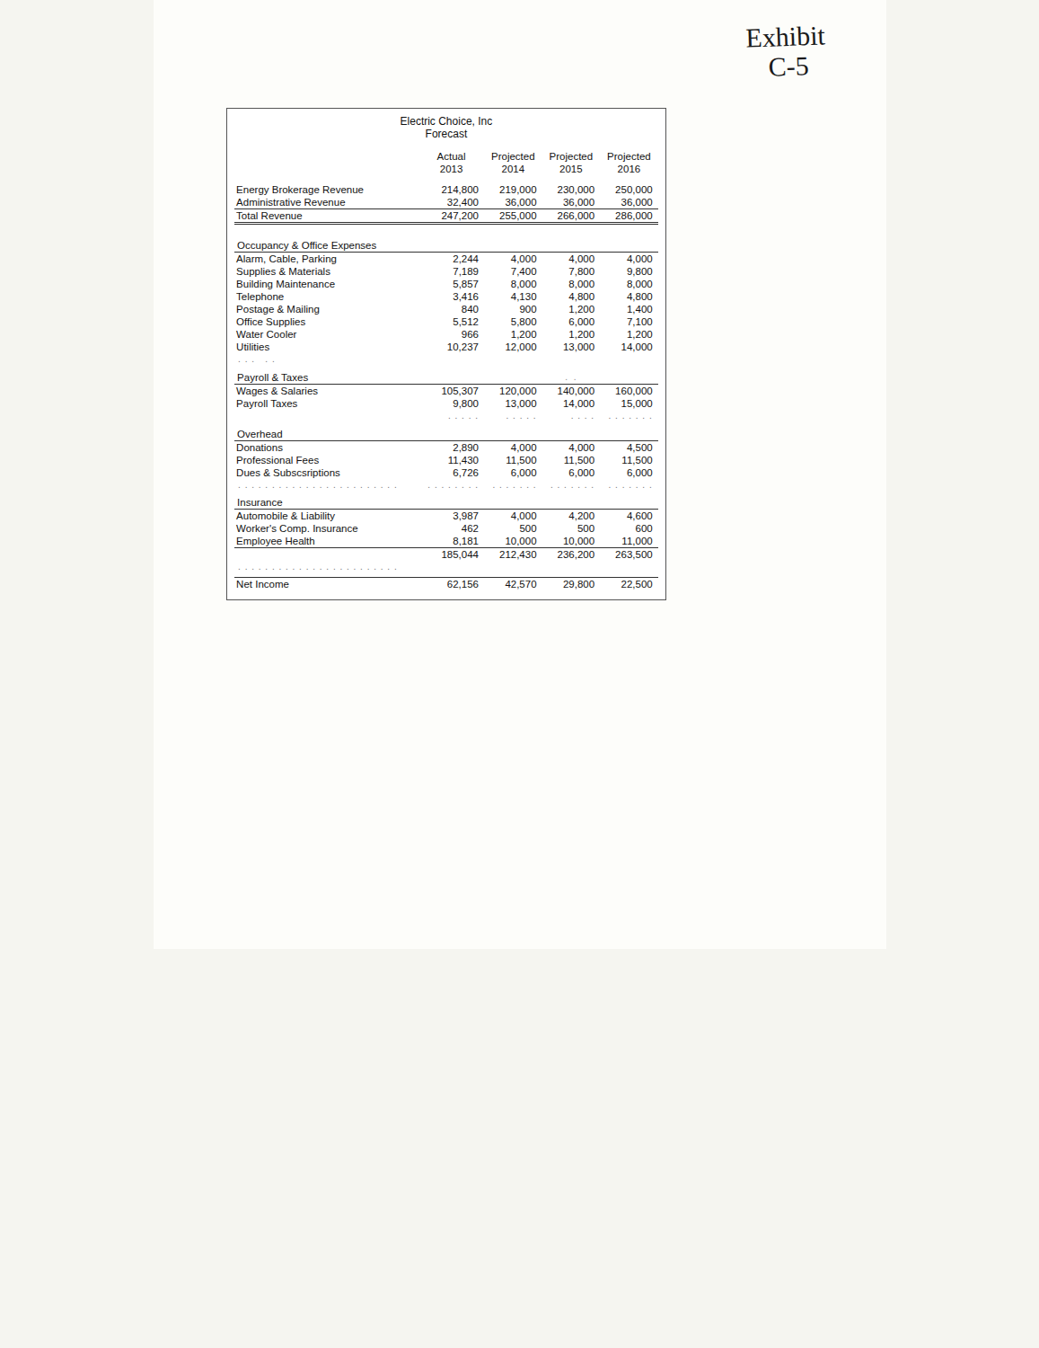ExhibitC‑5
| Electric Choice, Inc |
| Forecast |
| | Actual | Projected | Projected | Projected |
| | 2013 | 2014 | 2015 | 2016 |
| Energy Brokerage Revenue | 214,800 | 219,000 | 230,000 | 250,000 |
| Administrative Revenue | 32,400 | 36,000 | 36,000 | 36,000 |
| Total Revenue | 247,200 | 255,000 | 266,000 | 286,000 |
| Occupancy & Office Expenses | | | | |
| Alarm, Cable, Parking | 2,244 | 4,000 | 4,000 | 4,000 |
| Supplies & Materials | 7,189 | 7,400 | 7,800 | 9,800 |
| Building Maintenance | 5,857 | 8,000 | 8,000 | 8,000 |
| Telephone | 3,416 | 4,130 | 4,800 | 4,800 |
| Postage & Mailing | 840 | 900 | 1,200 | 1,400 |
| Office Supplies | 5,512 | 5,800 | 6,000 | 7,100 |
| Water Cooler | 966 | 1,200 | 1,200 | 1,200 |
| Utilities | 10,237 | 12,000 | 13,000 | 14,000 |
| . . . . . | | | | |
| Payroll & Taxes | | | . . | |
| Wages & Salaries | 105,307 | 120,000 | 140,000 | 160,000 |
| Payroll Taxes | 9,800 | 13,000 | 14,000 | 15,000 |
| | . . . . . | . . . . . | . . . . | . . . . . . . |
| Overhead | | | | |
| Donations | 2,890 | 4,000 | 4,000 | 4,500 |
| Professional Fees | 11,430 | 11,500 | 11,500 | 11,500 |
| Dues & Subscsriptions | 6,726 | 6,000 | 6,000 | 6,000 |
| . . . . . . . . . . . . . . . . . . . . . . . . | . . . . . . . . | . . . . . . . | . . . . . . . | . . . . . . . |
| Insurance | | | | |
| Automobile & Liability | 3,987 | 4,000 | 4,200 | 4,600 |
| Worker's Comp. Insurance | 462 | 500 | 500 | 600 |
| Employee Health | 8,181 | 10,000 | 10,000 | 11,000 |
| | 185,044 | 212,430 | 236,200 | 263,500 |
| . . . . . . . . . . . . . . . . . . . . . . . . | | | | |
| Net Income | 62,156 | 42,570 | 29,800 | 22,500 |